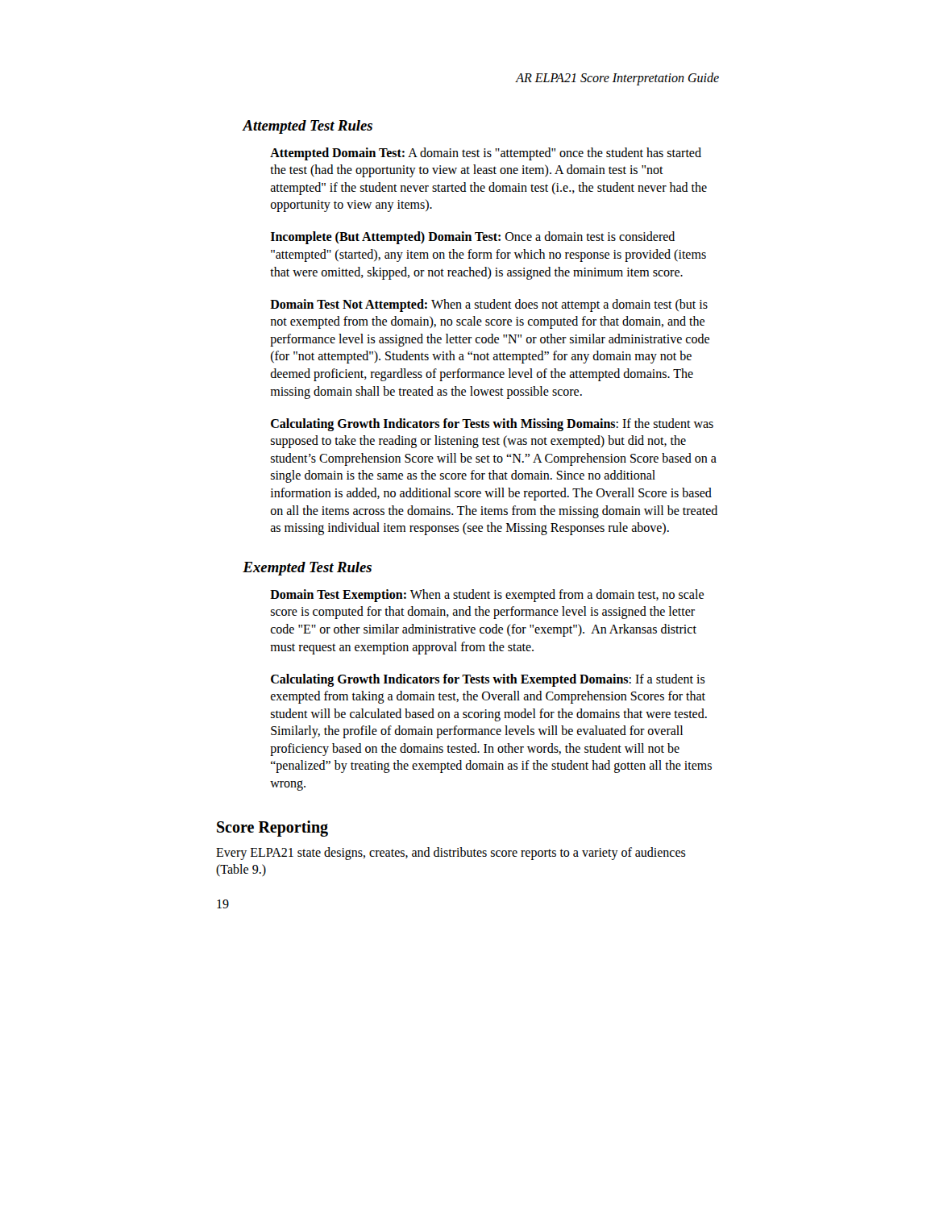AR ELPA21 Score Interpretation Guide
Attempted Test Rules
Attempted Domain Test: A domain test is "attempted" once the student has started the test (had the opportunity to view at least one item). A domain test is "not attempted" if the student never started the domain test (i.e., the student never had the opportunity to view any items).
Incomplete (But Attempted) Domain Test: Once a domain test is considered "attempted" (started), any item on the form for which no response is provided (items that were omitted, skipped, or not reached) is assigned the minimum item score.
Domain Test Not Attempted: When a student does not attempt a domain test (but is not exempted from the domain), no scale score is computed for that domain, and the performance level is assigned the letter code "N" or other similar administrative code (for "not attempted"). Students with a “not attempted” for any domain may not be deemed proficient, regardless of performance level of the attempted domains. The missing domain shall be treated as the lowest possible score.
Calculating Growth Indicators for Tests with Missing Domains: If the student was supposed to take the reading or listening test (was not exempted) but did not, the student’s Comprehension Score will be set to “N.” A Comprehension Score based on a single domain is the same as the score for that domain. Since no additional information is added, no additional score will be reported. The Overall Score is based on all the items across the domains. The items from the missing domain will be treated as missing individual item responses (see the Missing Responses rule above).
Exempted Test Rules
Domain Test Exemption: When a student is exempted from a domain test, no scale score is computed for that domain, and the performance level is assigned the letter code "E" or other similar administrative code (for "exempt"). An Arkansas district must request an exemption approval from the state.
Calculating Growth Indicators for Tests with Exempted Domains: If a student is exempted from taking a domain test, the Overall and Comprehension Scores for that student will be calculated based on a scoring model for the domains that were tested. Similarly, the profile of domain performance levels will be evaluated for overall proficiency based on the domains tested. In other words, the student will not be “penalized” by treating the exempted domain as if the student had gotten all the items wrong.
Score Reporting
Every ELPA21 state designs, creates, and distributes score reports to a variety of audiences (Table 9.)
19